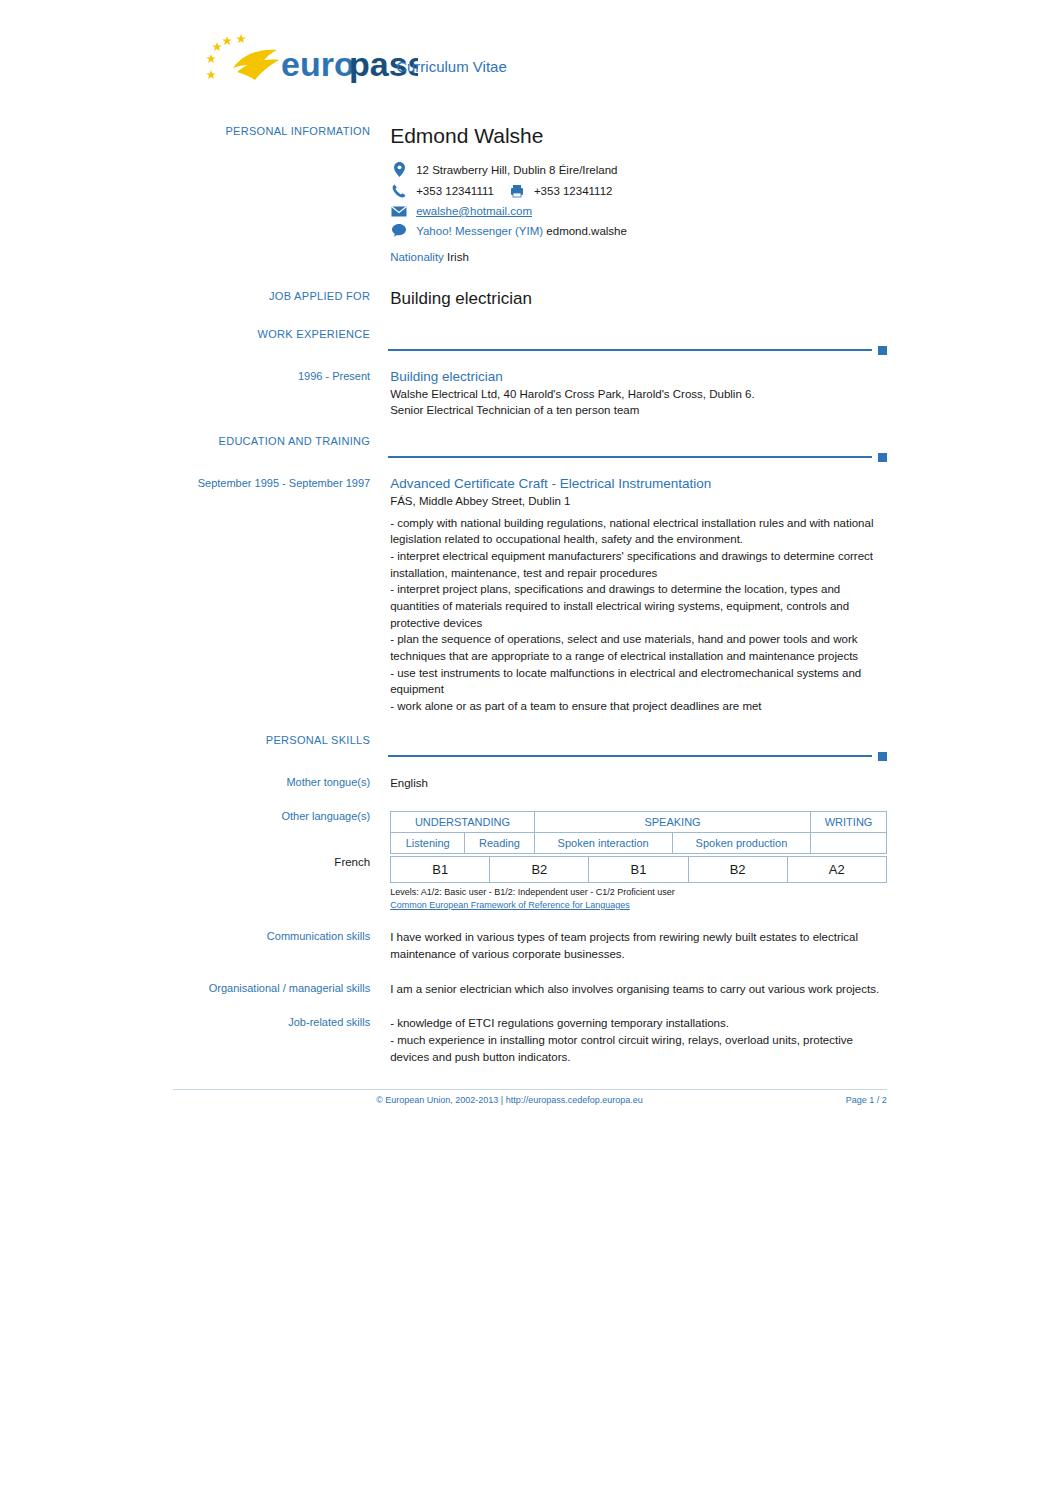euro pass
Curriculum Vitae
PERSONAL INFORMATION
Edmond Walshe
12 Strawberry Hill, Dublin 8 Éire/Ireland
+353 12341111 +353 12341112
ewalshe@hotmail.com
Yahoo! Messenger (YIM) edmond.walshe
Nationality Irish
JOB APPLIED FOR
Building electrician
WORK EXPERIENCE
1996 - Present
Building electrician
Walshe Electrical Ltd, 40 Harold's Cross Park, Harold's Cross, Dublin 6.
Senior Electrical Technician of a ten person team
EDUCATION AND TRAINING
September 1995 - September 1997
Advanced Certificate Craft - Electrical Instrumentation
FÁS, Middle Abbey Street, Dublin 1
- comply with national building regulations, national electrical installation rules and with national legislation related to occupational health, safety and the environment.
- interpret electrical equipment manufacturers' specifications and drawings to determine correct installation, maintenance, test and repair procedures
- interpret project plans, specifications and drawings to determine the location, types and quantities of materials required to install electrical wiring systems, equipment, controls and protective devices
- plan the sequence of operations, select and use materials, hand and power tools and work techniques that are appropriate to a range of electrical installation and maintenance projects
- use test instruments to locate malfunctions in electrical and electromechanical systems and equipment
- work alone or as part of a team to ensure that project deadlines are met
PERSONAL SKILLS
Mother tongue(s)
English
Other language(s)
| UNDERSTANDING | SPEAKING | WRITING |
| --- | --- | --- |
| Listening | Reading | Spoken interaction | Spoken production | |
French
| B1 | B2 | B1 | B2 | A2 |
Levels: A1/2: Basic user - B1/2: Independent user - C1/2 Proficient user
Common European Framework of Reference for Languages
Communication skills
I have worked in various types of team projects from rewiring newly built estates to electrical maintenance of various corporate businesses.
Organisational / managerial skills
I am a senior electrician which also involves organising teams to carry out various work projects.
Job-related skills
- knowledge of ETCI regulations governing temporary installations.
- much experience in installing motor control circuit wiring, relays, overload units, protective devices and push button indicators.
© European Union, 2002-2013 | http://europass.cedefop.europa.eu
Page 1 / 2